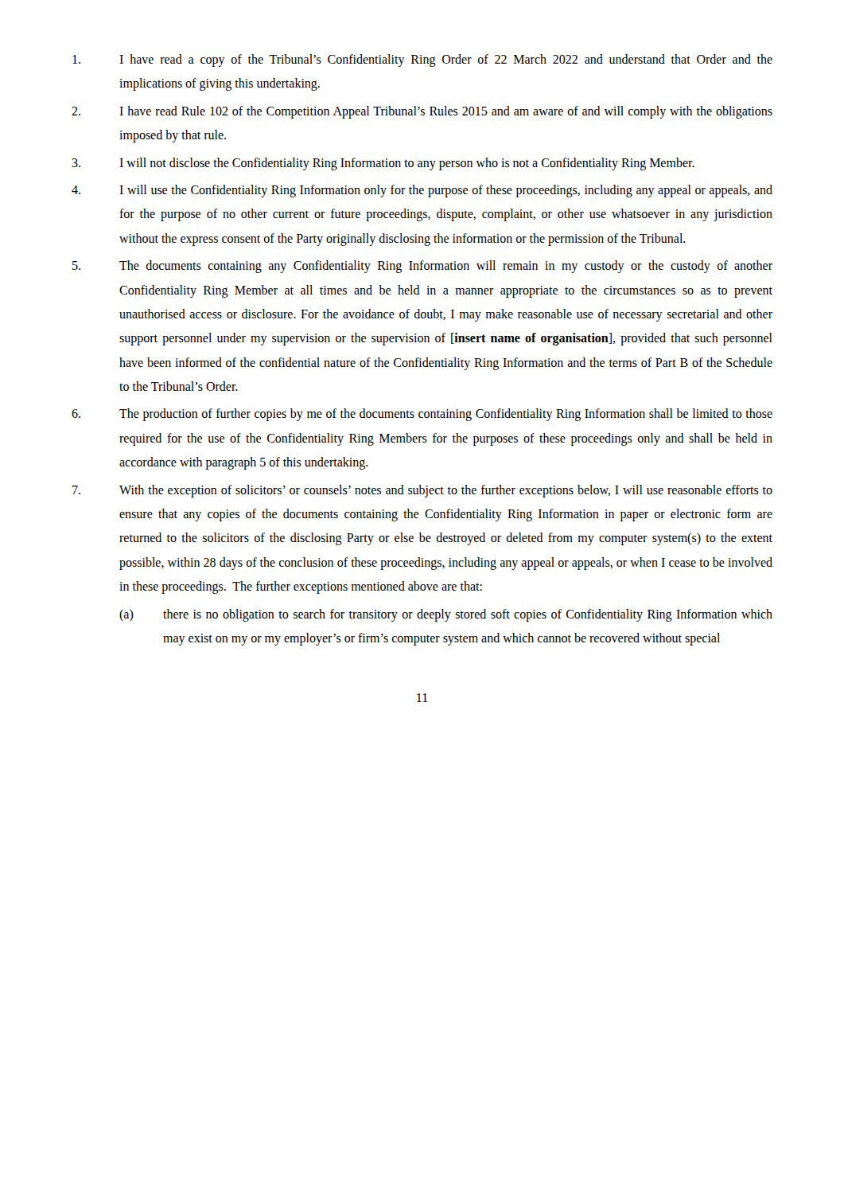I have read a copy of the Tribunal’s Confidentiality Ring Order of 22 March 2022 and understand that Order and the implications of giving this undertaking.
I have read Rule 102 of the Competition Appeal Tribunal’s Rules 2015 and am aware of and will comply with the obligations imposed by that rule.
I will not disclose the Confidentiality Ring Information to any person who is not a Confidentiality Ring Member.
I will use the Confidentiality Ring Information only for the purpose of these proceedings, including any appeal or appeals, and for the purpose of no other current or future proceedings, dispute, complaint, or other use whatsoever in any jurisdiction without the express consent of the Party originally disclosing the information or the permission of the Tribunal.
The documents containing any Confidentiality Ring Information will remain in my custody or the custody of another Confidentiality Ring Member at all times and be held in a manner appropriate to the circumstances so as to prevent unauthorised access or disclosure. For the avoidance of doubt, I may make reasonable use of necessary secretarial and other support personnel under my supervision or the supervision of [insert name of organisation], provided that such personnel have been informed of the confidential nature of the Confidentiality Ring Information and the terms of Part B of the Schedule to the Tribunal’s Order.
The production of further copies by me of the documents containing Confidentiality Ring Information shall be limited to those required for the use of the Confidentiality Ring Members for the purposes of these proceedings only and shall be held in accordance with paragraph 5 of this undertaking.
With the exception of solicitors’ or counsels’ notes and subject to the further exceptions below, I will use reasonable efforts to ensure that any copies of the documents containing the Confidentiality Ring Information in paper or electronic form are returned to the solicitors of the disclosing Party or else be destroyed or deleted from my computer system(s) to the extent possible, within 28 days of the conclusion of these proceedings, including any appeal or appeals, or when I cease to be involved in these proceedings. The further exceptions mentioned above are that:
there is no obligation to search for transitory or deeply stored soft copies of Confidentiality Ring Information which may exist on my or my employer’s or firm’s computer system and which cannot be recovered without special
11